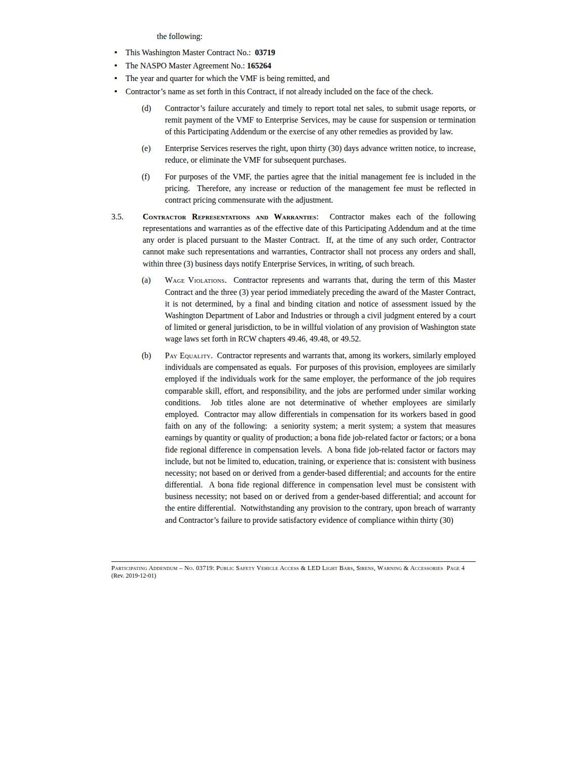the following:
This Washington Master Contract No.: 03719
The NASPO Master Agreement No.: 165264
The year and quarter for which the VMF is being remitted, and
Contractor’s name as set forth in this Contract, if not already included on the face of the check.
(d)
Contractor’s failure accurately and timely to report total net sales, to submit usage reports, or remit payment of the VMF to Enterprise Services, may be cause for suspension or termination of this Participating Addendum or the exercise of any other remedies as provided by law.
(e)
Enterprise Services reserves the right, upon thirty (30) days advance written notice, to increase, reduce, or eliminate the VMF for subsequent purchases.
(f)
For purposes of the VMF, the parties agree that the initial management fee is included in the pricing. Therefore, any increase or reduction of the management fee must be reflected in contract pricing commensurate with the adjustment.
3.5.
Contractor Representations and Warranties: Contractor makes each of the following representations and warranties as of the effective date of this Participating Addendum and at the time any order is placed pursuant to the Master Contract. If, at the time of any such order, Contractor cannot make such representations and warranties, Contractor shall not process any orders and shall, within three (3) business days notify Enterprise Services, in writing, of such breach.
(a)
Wage Violations. Contractor represents and warrants that, during the term of this Master Contract and the three (3) year period immediately preceding the award of the Master Contract, it is not determined, by a final and binding citation and notice of assessment issued by the Washington Department of Labor and Industries or through a civil judgment entered by a court of limited or general jurisdiction, to be in willful violation of any provision of Washington state wage laws set forth in RCW chapters 49.46, 49.48, or 49.52.
(b)
Pay Equality. Contractor represents and warrants that, among its workers, similarly employed individuals are compensated as equals. For purposes of this provision, employees are similarly employed if the individuals work for the same employer, the performance of the job requires comparable skill, effort, and responsibility, and the jobs are performed under similar working conditions. Job titles alone are not determinative of whether employees are similarly employed. Contractor may allow differentials in compensation for its workers based in good faith on any of the following: a seniority system; a merit system; a system that measures earnings by quantity or quality of production; a bona fide job-related factor or factors; or a bona fide regional difference in compensation levels. A bona fide job-related factor or factors may include, but not be limited to, education, training, or experience that is: consistent with business necessity; not based on or derived from a gender-based differential; and accounts for the entire differential. A bona fide regional difference in compensation level must be consistent with business necessity; not based on or derived from a gender-based differential; and account for the entire differential. Notwithstanding any provision to the contrary, upon breach of warranty and Contractor’s failure to provide satisfactory evidence of compliance within thirty (30)
Participating Addendum – No. 03719: Public Safety Vehicle Access & LED Light Bars, Sirens, Warning & Accessories Page 4
(Rev. 2019-12-01)